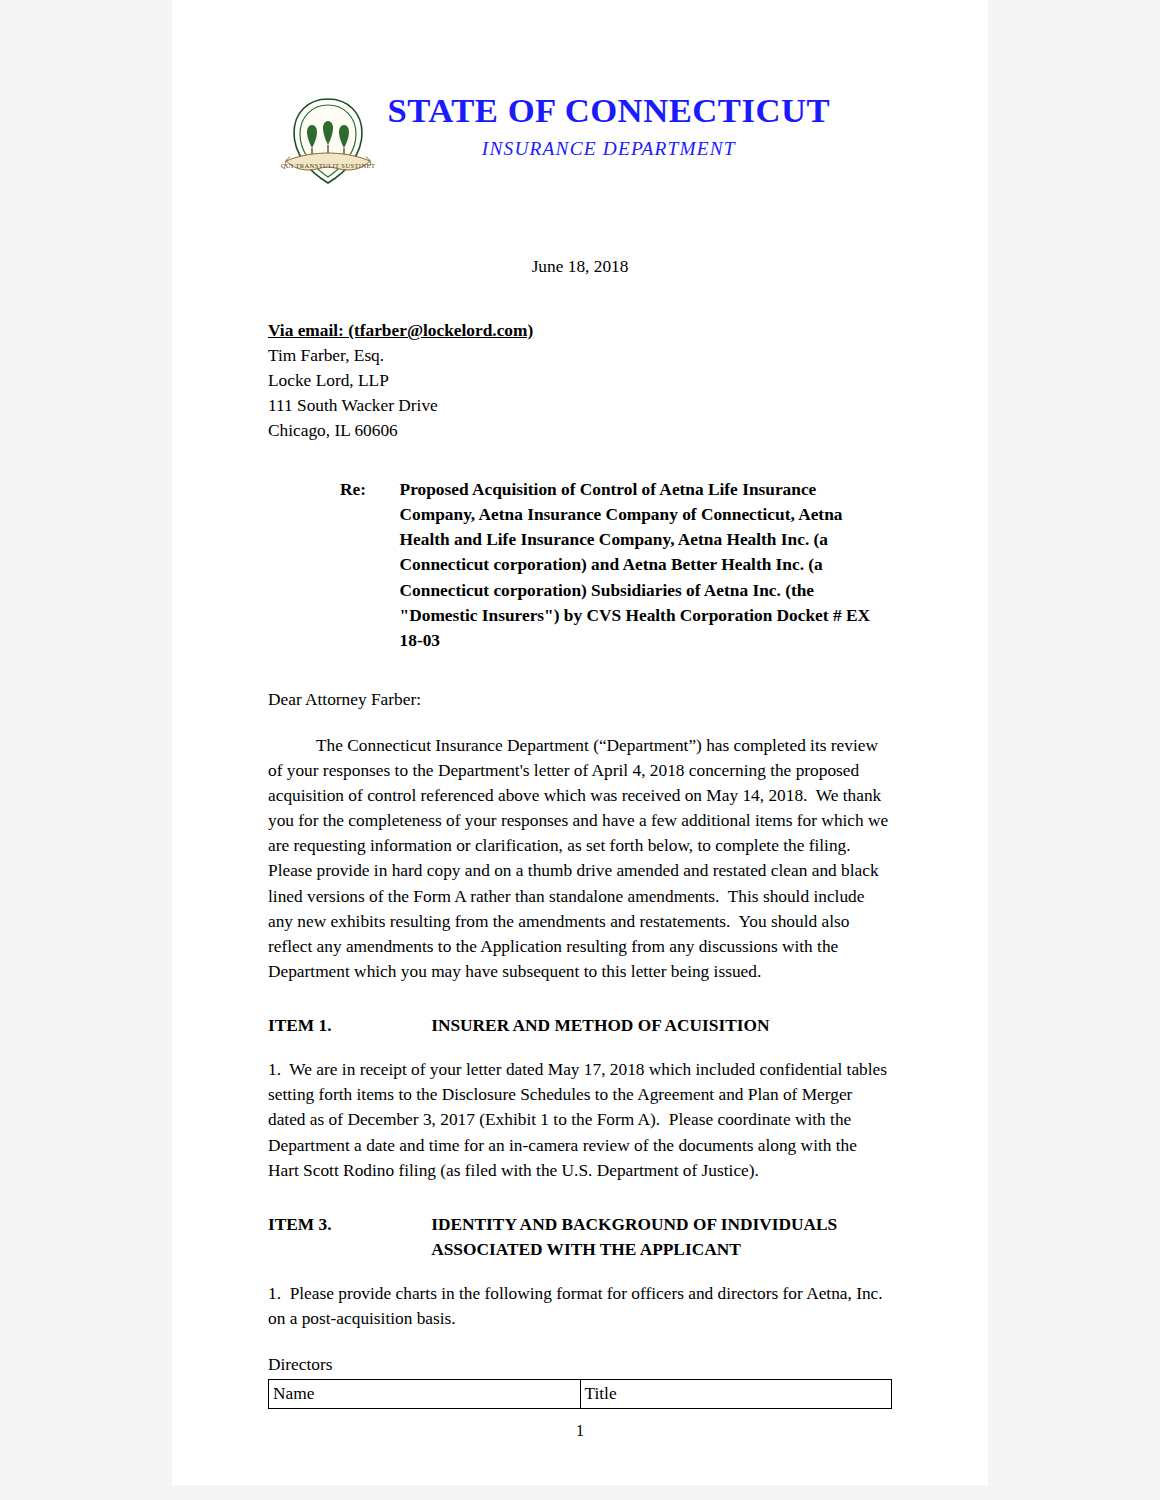QUI TRANSTULIT SUSTINET
STATE OF CONNECTICUT
INSURANCE DEPARTMENT
June 18, 2018
Via email: (tfarber@lockelord.com) Tim Farber, Esq. Locke Lord, LLP 111 South Wacker Drive Chicago, IL 60606
Re:
Proposed Acquisition of Control of Aetna Life Insurance Company, Aetna Insurance Company of Connecticut, Aetna Health and Life Insurance Company, Aetna Health Inc. (a Connecticut corporation) and Aetna Better Health Inc. (a Connecticut corporation) Subsidiaries of Aetna Inc. (the "Domestic Insurers") by CVS Health Corporation Docket # EX 18-03
Dear Attorney Farber:
The Connecticut Insurance Department (“Department”) has completed its review of your responses to the Department's letter of April 4, 2018 concerning the proposed acquisition of control referenced above which was received on May 14, 2018. We thank you for the completeness of your responses and have a few additional items for which we are requesting information or clarification, as set forth below, to complete the filing. Please provide in hard copy and on a thumb drive amended and restated clean and black lined versions of the Form A rather than standalone amendments. This should include any new exhibits resulting from the amendments and restatements. You should also reflect any amendments to the Application resulting from any discussions with the Department which you may have subsequent to this letter being issued.
ITEM 1. INSURER AND METHOD OF ACUISITION
1. We are in receipt of your letter dated May 17, 2018 which included confidential tables setting forth items to the Disclosure Schedules to the Agreement and Plan of Merger dated as of December 3, 2017 (Exhibit 1 to the Form A). Please coordinate with the Department a date and time for an in-camera review of the documents along with the Hart Scott Rodino filing (as filed with the U.S. Department of Justice).
ITEM 3. IDENTITY AND BACKGROUND OF INDIVIDUALS ASSOCIATED WITH THE APPLICANT
1. Please provide charts in the following format for officers and directors for Aetna, Inc. on a post-acquisition basis.
Directors
| Name | Title |
1